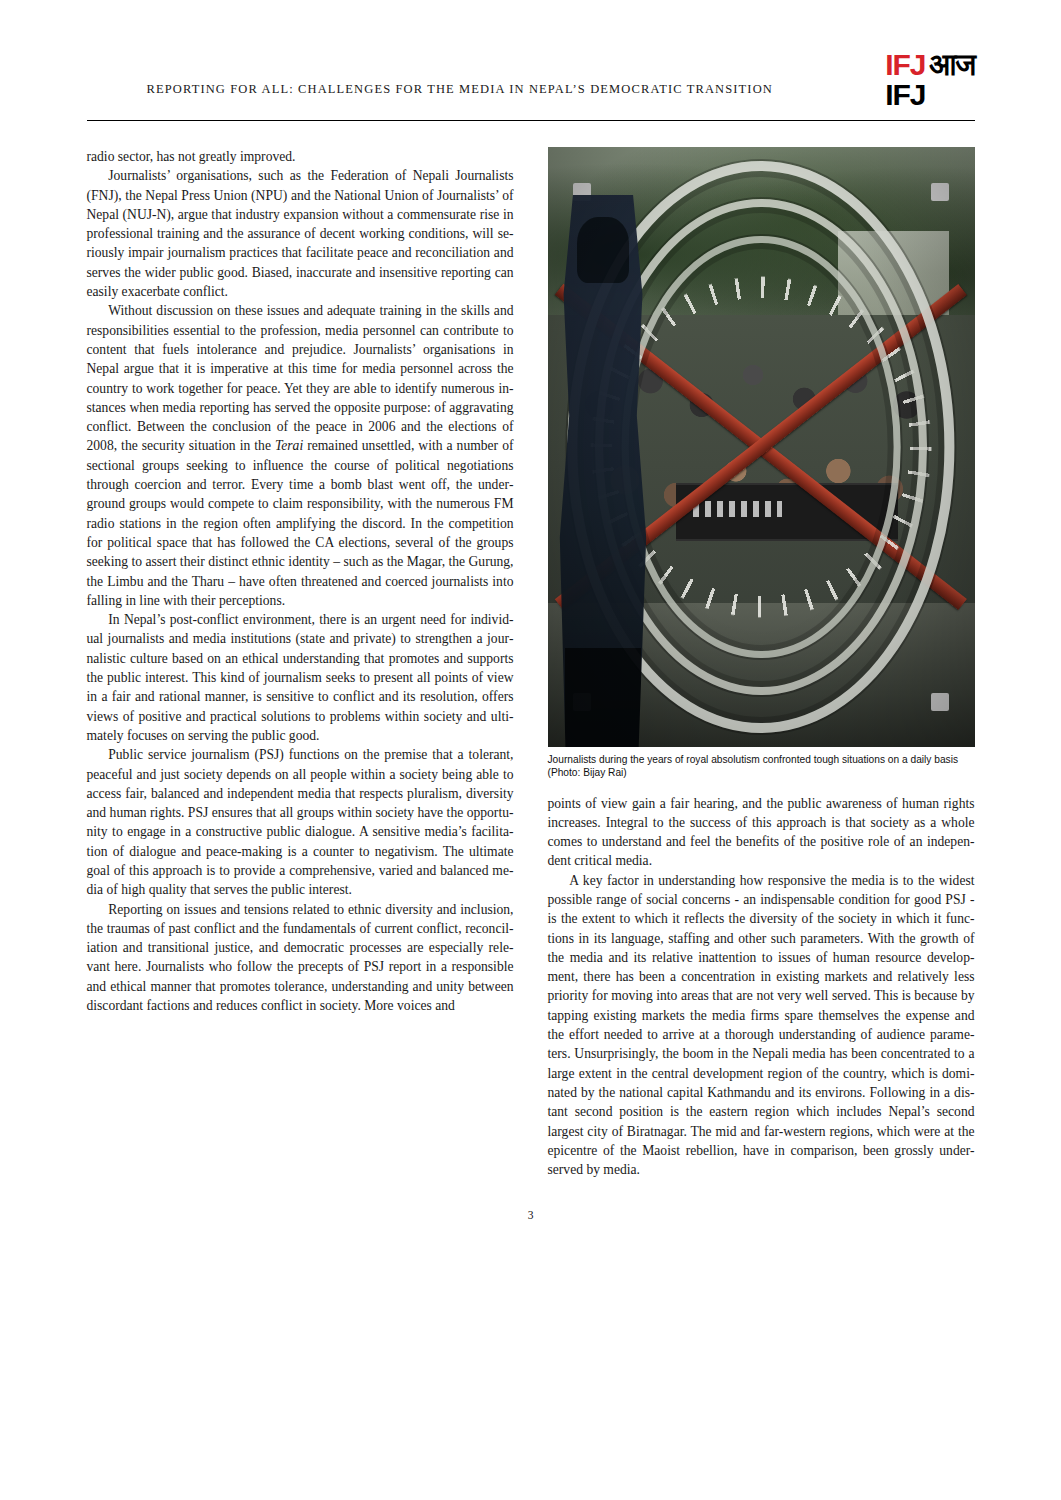REPORTING FOR ALL: CHALLENGES FOR THE MEDIA IN NEPAL’S DEMOCRATIC TRANSITION
IFJ IFJ
आज
radio sector, has not greatly improved.
Journalists’ organisations, such as the Federation of Nepali Journalists (FNJ), the Nepal Press Union (NPU) and the National Union of Journalists’ of Nepal (NUJ-N), argue that industry expansion without a commensurate rise in professional training and the assurance of decent working conditions, will seriously impair journalism practices that facilitate peace and reconciliation and serves the wider public good. Biased, inaccurate and insensitive reporting can easily exacerbate conflict.
Without discussion on these issues and adequate training in the skills and responsibilities essential to the profession, media personnel can contribute to content that fuels intolerance and prejudice. Journalists’ organisations in Nepal argue that it is imperative at this time for media personnel across the country to work together for peace. Yet they are able to identify numerous instances when media reporting has served the opposite purpose: of aggravating conflict. Between the conclusion of the peace in 2006 and the elections of 2008, the security situation in the Terai remained unsettled, with a number of sectional groups seeking to influence the course of political negotiations through coercion and terror. Every time a bomb blast went off, the underground groups would compete to claim responsibility, with the numerous FM radio stations in the region often amplifying the discord. In the competition for political space that has followed the CA elections, several of the groups seeking to assert their distinct ethnic identity – such as the Magar, the Gurung, the Limbu and the Tharu – have often threatened and coerced journalists into falling in line with their perceptions.
In Nepal’s post-conflict environment, there is an urgent need for individual journalists and media institutions (state and private) to strengthen a journalistic culture based on an ethical understanding that promotes and supports the public interest. This kind of journalism seeks to present all points of view in a fair and rational manner, is sensitive to conflict and its resolution, offers views of positive and practical solutions to problems within society and ultimately focuses on serving the public good.
Public service journalism (PSJ) functions on the premise that a tolerant, peaceful and just society depends on all people within a society being able to access fair, balanced and independent media that respects pluralism, diversity and human rights. PSJ ensures that all groups within society have the opportunity to engage in a constructive public dialogue. A sensitive media’s facilitation of dialogue and peace-making is a counter to negativism. The ultimate goal of this approach is to provide a comprehensive, varied and balanced media of high quality that serves the public interest.
Reporting on issues and tensions related to ethnic diversity and inclusion, the traumas of past conflict and the fundamentals of current conflict, reconciliation and transitional justice, and democratic processes are especially relevant here. Journalists who follow the precepts of PSJ report in a responsible and ethical manner that promotes tolerance, understanding and unity between discordant factions and reduces conflict in society. More voices and
Journalists during the years of royal absolutism confronted tough situations on a daily basis (Photo: Bijay Rai)
points of view gain a fair hearing, and the public awareness of human rights increases. Integral to the success of this approach is that society as a whole comes to understand and feel the benefits of the positive role of an independent critical media.
A key factor in understanding how responsive the media is to the widest possible range of social concerns - an indispensable condition for good PSJ - is the extent to which it reflects the diversity of the society in which it functions in its language, staffing and other such parameters. With the growth of the media and its relative inattention to issues of human resource development, there has been a concentration in existing markets and relatively less priority for moving into areas that are not very well served. This is because by tapping existing markets the media firms spare themselves the expense and the effort needed to arrive at a thorough understanding of audience parameters. Unsurprisingly, the boom in the Nepali media has been concentrated to a large extent in the central development region of the country, which is dominated by the national capital Kathmandu and its environs. Following in a distant second position is the eastern region which includes Nepal’s second largest city of Biratnagar. The mid and far-western regions, which were at the epicentre of the Maoist rebellion, have in comparison, been grossly under-served by media.
3